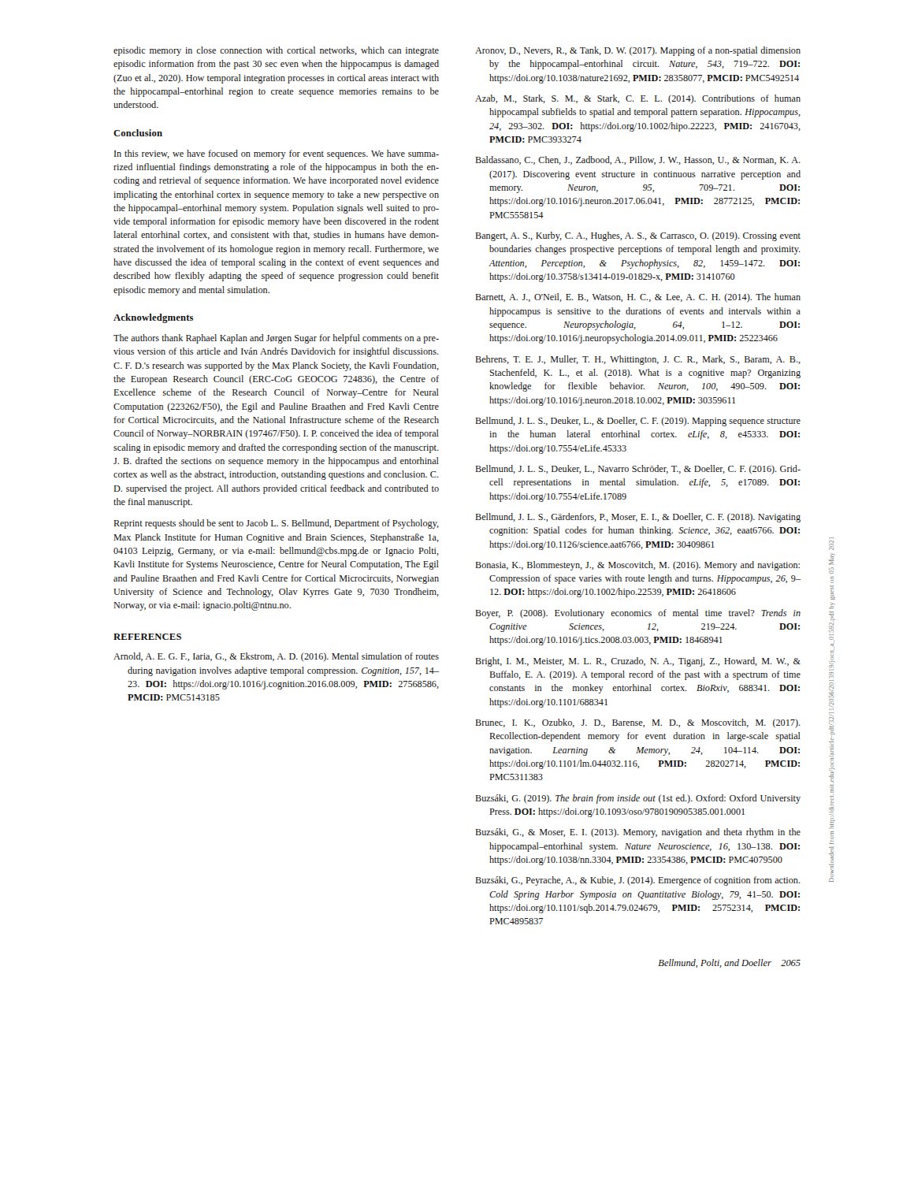Downloaded from http://direct.mit.edu/jocn/article-pdf/32/11/2056/2013919/jocn_a_01592.pdf by guest on 05 May 2021
episodic memory in close connection with cortical networks, which can integrate episodic information from the past 30 sec even when the hippocampus is damaged (Zuo et al., 2020). How temporal integration processes in cortical areas interact with the hippocampal–entorhinal region to create sequence memories remains to be understood.
Conclusion
In this review, we have focused on memory for event sequences. We have summarized influential findings demonstrating a role of the hippocampus in both the encoding and retrieval of sequence information. We have incorporated novel evidence implicating the entorhinal cortex in sequence memory to take a new perspective on the hippocampal–entorhinal memory system. Population signals well suited to provide temporal information for episodic memory have been discovered in the rodent lateral entorhinal cortex, and consistent with that, studies in humans have demonstrated the involvement of its homologue region in memory recall. Furthermore, we have discussed the idea of temporal scaling in the context of event sequences and described how flexibly adapting the speed of sequence progression could benefit episodic memory and mental simulation.
Acknowledgments
The authors thank Raphael Kaplan and Jørgen Sugar for helpful comments on a previous version of this article and Iván Andrés Davidovich for insightful discussions. C. F. D.'s research was supported by the Max Planck Society, the Kavli Foundation, the European Research Council (ERC-CoG GEOCOG 724836), the Centre of Excellence scheme of the Research Council of Norway–Centre for Neural Computation (223262/F50), the Egil and Pauline Braathen and Fred Kavli Centre for Cortical Microcircuits, and the National Infrastructure scheme of the Research Council of Norway–NORBRAIN (197467/F50). I. P. conceived the idea of temporal scaling in episodic memory and drafted the corresponding section of the manuscript. J. B. drafted the sections on sequence memory in the hippocampus and entorhinal cortex as well as the abstract, introduction, outstanding questions and conclusion. C. D. supervised the project. All authors provided critical feedback and contributed to the final manuscript.
Reprint requests should be sent to Jacob L. S. Bellmund, Department of Psychology, Max Planck Institute for Human Cognitive and Brain Sciences, Stephanstraße 1a, 04103 Leipzig, Germany, or via e-mail: bellmund@cbs.mpg.de or Ignacio Polti, Kavli Institute for Systems Neuroscience, Centre for Neural Computation, The Egil and Pauline Braathen and Fred Kavli Centre for Cortical Microcircuits, Norwegian University of Science and Technology, Olav Kyrres Gate 9, 7030 Trondheim, Norway, or via e-mail: ignacio.polti@ntnu.no.
REFERENCES
Arnold, A. E. G. F., Iaria, G., & Ekstrom, A. D. (2016). Mental simulation of routes during navigation involves adaptive temporal compression. Cognition, 157, 14–23. DOI: https://doi.org/10.1016/j.cognition.2016.08.009, PMID: 27568586, PMCID: PMC5143185
Aronov, D., Nevers, R., & Tank, D. W. (2017). Mapping of a non-spatial dimension by the hippocampal–entorhinal circuit. Nature, 543, 719–722. DOI: https://doi.org/10.1038/nature21692, PMID: 28358077, PMCID: PMC5492514
Azab, M., Stark, S. M., & Stark, C. E. L. (2014). Contributions of human hippocampal subfields to spatial and temporal pattern separation. Hippocampus, 24, 293–302. DOI: https://doi.org/10.1002/hipo.22223, PMID: 24167043, PMCID: PMC3933274
Baldassano, C., Chen, J., Zadbood, A., Pillow, J. W., Hasson, U., & Norman, K. A. (2017). Discovering event structure in continuous narrative perception and memory. Neuron, 95, 709–721. DOI: https://doi.org/10.1016/j.neuron.2017.06.041, PMID: 28772125, PMCID: PMC5558154
Bangert, A. S., Kurby, C. A., Hughes, A. S., & Carrasco, O. (2019). Crossing event boundaries changes prospective perceptions of temporal length and proximity. Attention, Perception, & Psychophysics, 82, 1459–1472. DOI: https://doi.org/10.3758/s13414-019-01829-x, PMID: 31410760
Barnett, A. J., O'Neil, E. B., Watson, H. C., & Lee, A. C. H. (2014). The human hippocampus is sensitive to the durations of events and intervals within a sequence. Neuropsychologia, 64, 1–12. DOI: https://doi.org/10.1016/j.neuropsychologia.2014.09.011, PMID: 25223466
Behrens, T. E. J., Muller, T. H., Whittington, J. C. R., Mark, S., Baram, A. B., Stachenfeld, K. L., et al. (2018). What is a cognitive map? Organizing knowledge for flexible behavior. Neuron, 100, 490–509. DOI: https://doi.org/10.1016/j.neuron.2018.10.002, PMID: 30359611
Bellmund, J. L. S., Deuker, L., & Doeller, C. F. (2019). Mapping sequence structure in the human lateral entorhinal cortex. eLife, 8, e45333. DOI: https://doi.org/10.7554/eLife.45333
Bellmund, J. L. S., Deuker, L., Navarro Schröder, T., & Doeller, C. F. (2016). Grid-cell representations in mental simulation. eLife, 5, e17089. DOI: https://doi.org/10.7554/eLife.17089
Bellmund, J. L. S., Gärdenfors, P., Moser, E. I., & Doeller, C. F. (2018). Navigating cognition: Spatial codes for human thinking. Science, 362, eaat6766. DOI: https://doi.org/10.1126/science.aat6766, PMID: 30409861
Bonasia, K., Blommesteyn, J., & Moscovitch, M. (2016). Memory and navigation: Compression of space varies with route length and turns. Hippocampus, 26, 9–12. DOI: https://doi.org/10.1002/hipo.22539, PMID: 26418606
Boyer, P. (2008). Evolutionary economics of mental time travel? Trends in Cognitive Sciences, 12, 219–224. DOI: https://doi.org/10.1016/j.tics.2008.03.003, PMID: 18468941
Bright, I. M., Meister, M. L. R., Cruzado, N. A., Tiganj, Z., Howard, M. W., & Buffalo, E. A. (2019). A temporal record of the past with a spectrum of time constants in the monkey entorhinal cortex. BioRxiv, 688341. DOI: https://doi.org/10.1101/688341
Brunec, I. K., Ozubko, J. D., Barense, M. D., & Moscovitch, M. (2017). Recollection-dependent memory for event duration in large-scale spatial navigation. Learning & Memory, 24, 104–114. DOI: https://doi.org/10.1101/lm.044032.116, PMID: 28202714, PMCID: PMC5311383
Buzsáki, G. (2019). The brain from inside out (1st ed.). Oxford: Oxford University Press. DOI: https://doi.org/10.1093/oso/9780190905385.001.0001
Buzsáki, G., & Moser, E. I. (2013). Memory, navigation and theta rhythm in the hippocampal–entorhinal system. Nature Neuroscience, 16, 130–138. DOI: https://doi.org/10.1038/nn.3304, PMID: 23354386, PMCID: PMC4079500
Buzsáki, G., Peyrache, A., & Kubie, J. (2014). Emergence of cognition from action. Cold Spring Harbor Symposia on Quantitative Biology, 79, 41–50. DOI: https://doi.org/10.1101/sqb.2014.79.024679, PMID: 25752314, PMCID: PMC4895837
Bellmund, Polti, and Doeller 2065